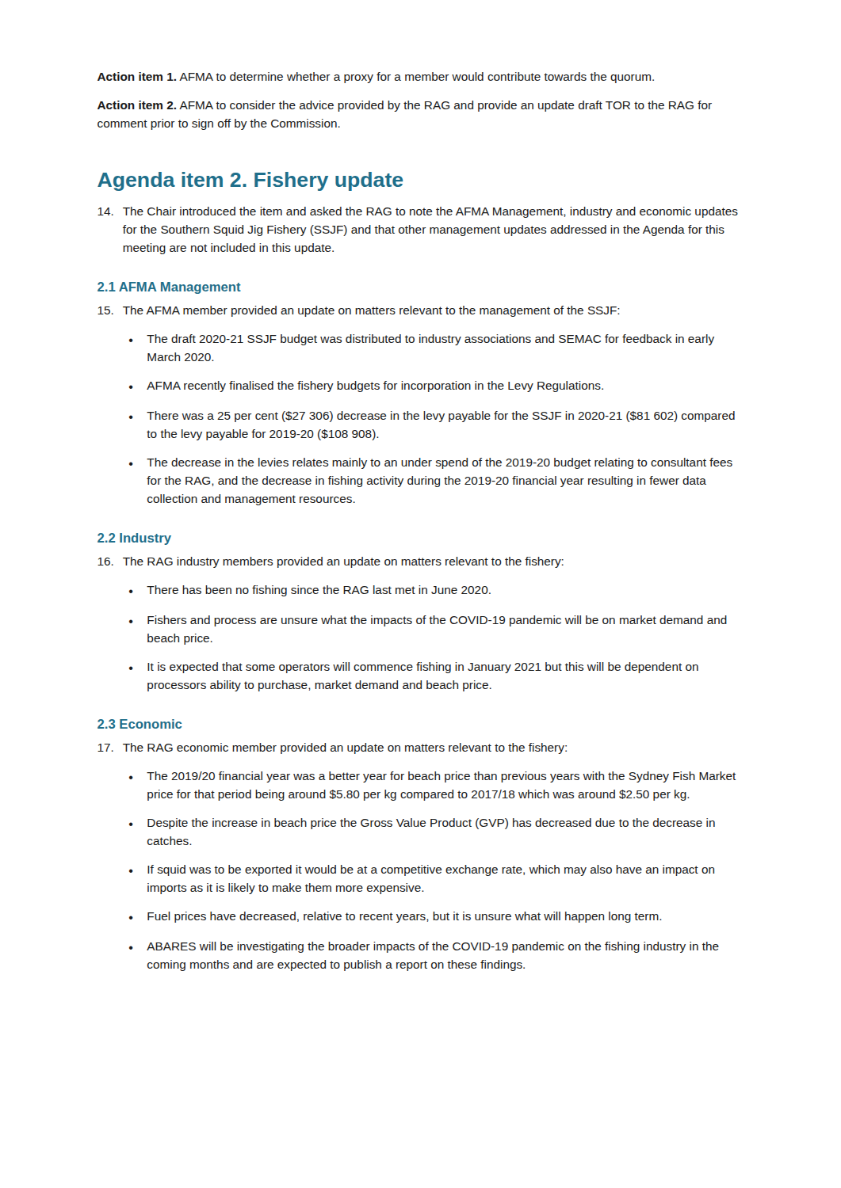Action item 1. AFMA to determine whether a proxy for a member would contribute towards the quorum.
Action item 2. AFMA to consider the advice provided by the RAG and provide an update draft TOR to the RAG for comment prior to sign off by the Commission.
Agenda item 2. Fishery update
14. The Chair introduced the item and asked the RAG to note the AFMA Management, industry and economic updates for the Southern Squid Jig Fishery (SSJF) and that other management updates addressed in the Agenda for this meeting are not included in this update.
2.1 AFMA Management
15. The AFMA member provided an update on matters relevant to the management of the SSJF:
The draft 2020-21 SSJF budget was distributed to industry associations and SEMAC for feedback in early March 2020.
AFMA recently finalised the fishery budgets for incorporation in the Levy Regulations.
There was a 25 per cent ($27 306) decrease in the levy payable for the SSJF in 2020-21 ($81 602) compared to the levy payable for 2019-20 ($108 908).
The decrease in the levies relates mainly to an under spend of the 2019-20 budget relating to consultant fees for the RAG, and the decrease in fishing activity during the 2019-20 financial year resulting in fewer data collection and management resources.
2.2 Industry
16. The RAG industry members provided an update on matters relevant to the fishery:
There has been no fishing since the RAG last met in June 2020.
Fishers and process are unsure what the impacts of the COVID-19 pandemic will be on market demand and beach price.
It is expected that some operators will commence fishing in January 2021 but this will be dependent on processors ability to purchase, market demand and beach price.
2.3 Economic
17. The RAG economic member provided an update on matters relevant to the fishery:
The 2019/20 financial year was a better year for beach price than previous years with the Sydney Fish Market price for that period being around $5.80 per kg compared to 2017/18 which was around $2.50 per kg.
Despite the increase in beach price the Gross Value Product (GVP) has decreased due to the decrease in catches.
If squid was to be exported it would be at a competitive exchange rate, which may also have an impact on imports as it is likely to make them more expensive.
Fuel prices have decreased, relative to recent years, but it is unsure what will happen long term.
ABARES will be investigating the broader impacts of the COVID-19 pandemic on the fishing industry in the coming months and are expected to publish a report on these findings.